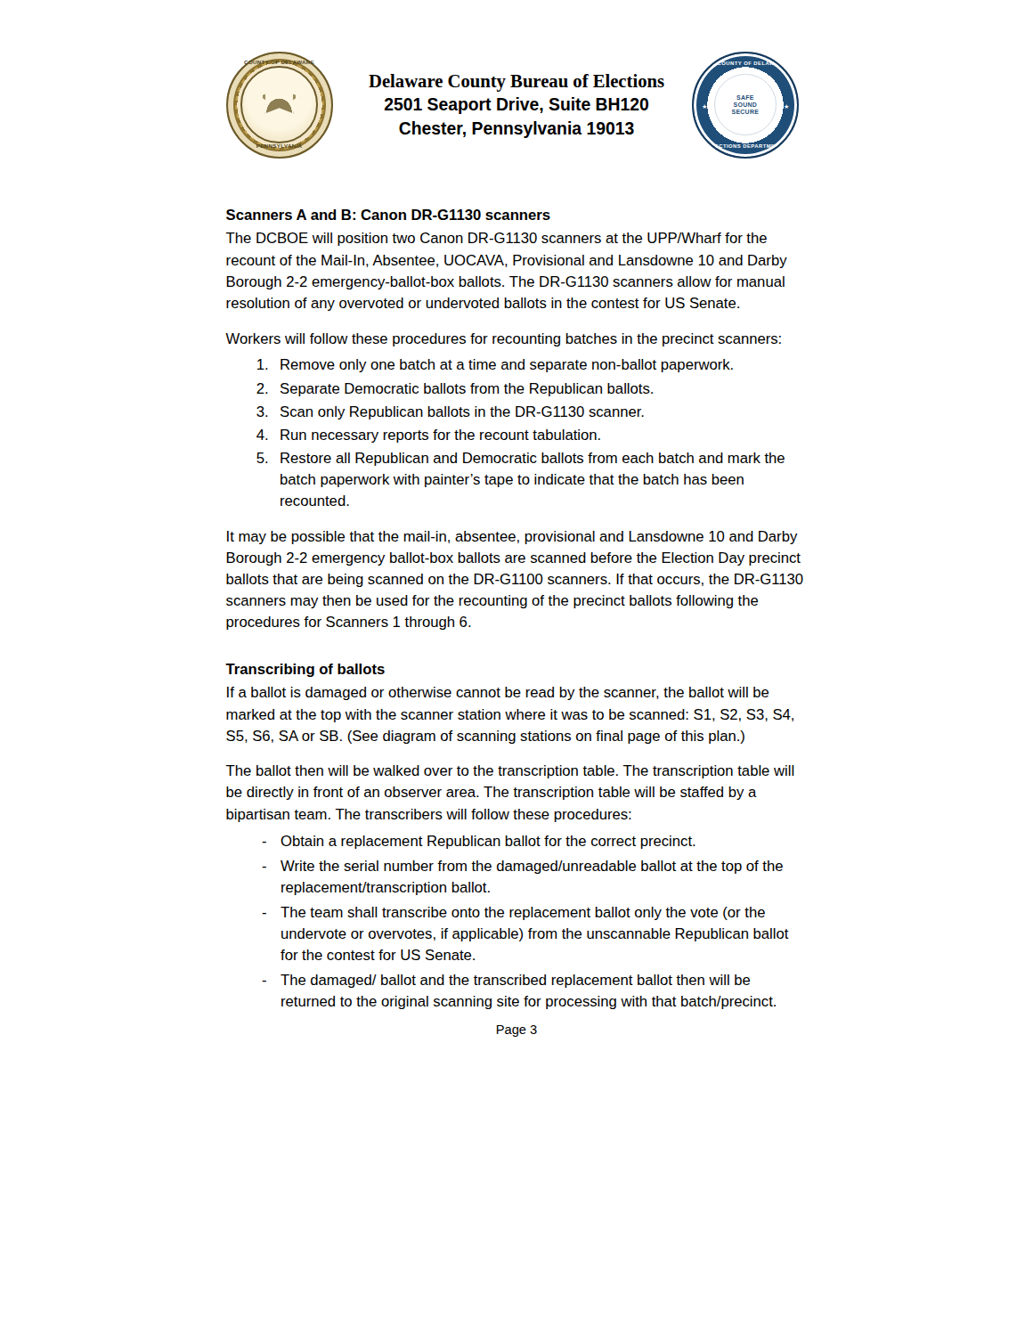County of Delaware
Pennsylvania
Delaware County Bureau of Elections
2501 Seaport Drive, Suite BH120
Chester, Pennsylvania 19013
The County of Delaware
★★
Safe Sound Secure
Elections Department
Scanners A and B: Canon DR-G1130 scanners
The DCBOE will position two Canon DR-G1130 scanners at the UPP/Wharf for the recount of the Mail-In, Absentee, UOCAVA, Provisional and Lansdowne 10 and Darby Borough 2-2 emergency-ballot-box ballots. The DR-G1130 scanners allow for manual resolution of any overvoted or undervoted ballots in the contest for US Senate.
Workers will follow these procedures for recounting batches in the precinct scanners:
Remove only one batch at a time and separate non-ballot paperwork.
Separate Democratic ballots from the Republican ballots.
Scan only Republican ballots in the DR-G1130 scanner.
Run necessary reports for the recount tabulation.
Restore all Republican and Democratic ballots from each batch and mark the batch paperwork with painter’s tape to indicate that the batch has been recounted.
It may be possible that the mail-in, absentee, provisional and Lansdowne 10 and Darby Borough 2-2 emergency ballot-box ballots are scanned before the Election Day precinct ballots that are being scanned on the DR-G1100 scanners. If that occurs, the DR-G1130 scanners may then be used for the recounting of the precinct ballots following the procedures for Scanners 1 through 6.
Transcribing of ballots
If a ballot is damaged or otherwise cannot be read by the scanner, the ballot will be marked at the top with the scanner station where it was to be scanned: S1, S2, S3, S4, S5, S6, SA or SB. (See diagram of scanning stations on final page of this plan.)
The ballot then will be walked over to the transcription table. The transcription table will be directly in front of an observer area. The transcription table will be staffed by a bipartisan team. The transcribers will follow these procedures:
Obtain a replacement Republican ballot for the correct precinct.
Write the serial number from the damaged/unreadable ballot at the top of the replacement/transcription ballot.
The team shall transcribe onto the replacement ballot only the vote (or the undervote or overvotes, if applicable) from the unscannable Republican ballot for the contest for US Senate.
The damaged/ ballot and the transcribed replacement ballot then will be returned to the original scanning site for processing with that batch/precinct.
Page 3